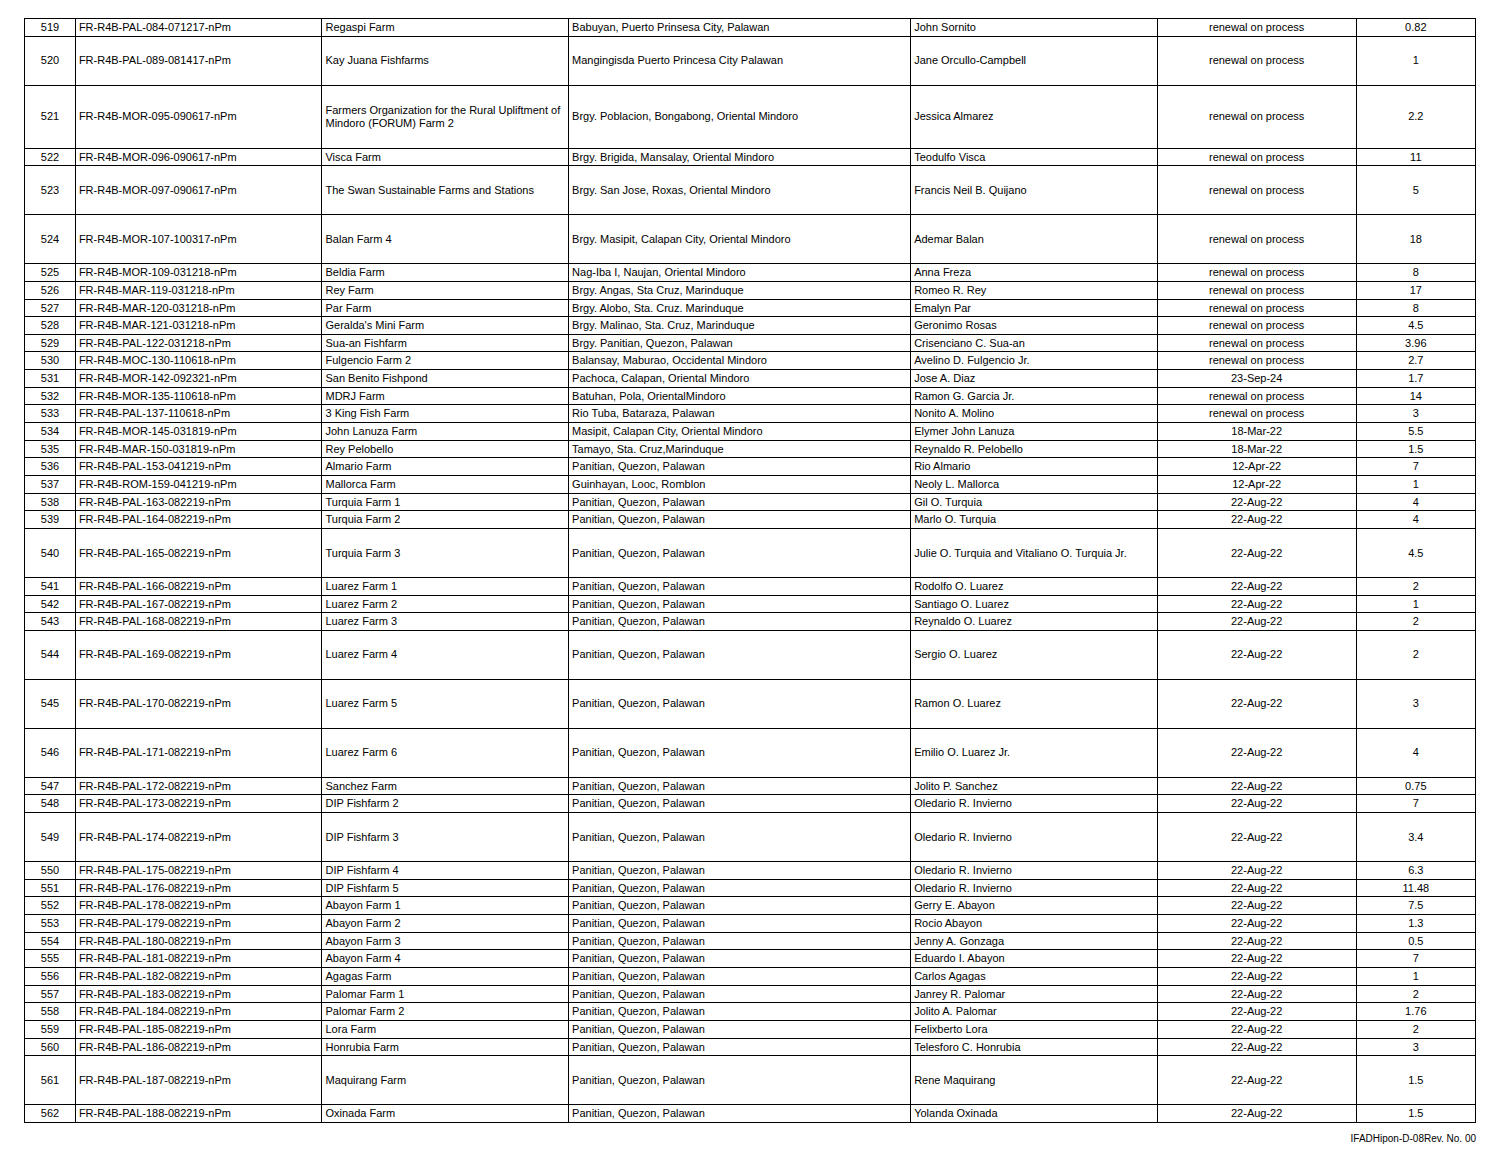| 519 | FR-R4B-PAL-084-071217-nPm | Regaspi Farm | Babuyan, Puerto Prinsesa City, Palawan | John Sornito | renewal on process | 0.82 |
| 520 | FR-R4B-PAL-089-081417-nPm | Kay Juana Fishfarms | Mangingisda Puerto Princesa City Palawan | Jane Orcullo-Campbell | renewal on process | 1 |
| 521 | FR-R4B-MOR-095-090617-nPm | Farmers Organization for the Rural Upliftment of Mindoro (FORUM) Farm 2 | Brgy. Poblacion, Bongabong, Oriental Mindoro | Jessica Almarez | renewal on process | 2.2 |
| 522 | FR-R4B-MOR-096-090617-nPm | Visca Farm | Brgy. Brigida, Mansalay, Oriental Mindoro | Teodulfo Visca | renewal on process | 11 |
| 523 | FR-R4B-MOR-097-090617-nPm | The Swan Sustainable Farms and Stations | Brgy. San Jose, Roxas, Oriental Mindoro | Francis Neil B. Quijano | renewal on process | 5 |
| 524 | FR-R4B-MOR-107-100317-nPm | Balan Farm 4 | Brgy. Masipit, Calapan City, Oriental Mindoro | Ademar Balan | renewal on process | 18 |
| 525 | FR-R4B-MOR-109-031218-nPm | Beldia Farm | Nag-Iba I, Naujan, Oriental Mindoro | Anna Freza | renewal on process | 8 |
| 526 | FR-R4B-MAR-119-031218-nPm | Rey Farm | Brgy. Angas, Sta Cruz, Marinduque | Romeo R. Rey | renewal on process | 17 |
| 527 | FR-R4B-MAR-120-031218-nPm | Par Farm | Brgy. Alobo, Sta. Cruz. Marinduque | Emalyn Par | renewal on process | 8 |
| 528 | FR-R4B-MAR-121-031218-nPm | Geralda's Mini Farm | Brgy. Malinao, Sta. Cruz, Marinduque | Geronimo Rosas | renewal on process | 4.5 |
| 529 | FR-R4B-PAL-122-031218-nPm | Sua-an Fishfarm | Brgy. Panitian, Quezon, Palawan | Crisenciano C. Sua-an | renewal on process | 3.96 |
| 530 | FR-R4B-MOC-130-110618-nPm | Fulgencio Farm 2 | Balansay, Maburao, Occidental Mindoro | Avelino D. Fulgencio Jr. | renewal on process | 2.7 |
| 531 | FR-R4B-MOR-142-092321-nPm | San Benito Fishpond | Pachoca, Calapan, Oriental Mindoro | Jose A. Diaz | 23-Sep-24 | 1.7 |
| 532 | FR-R4B-MOR-135-110618-nPm | MDRJ Farm | Batuhan, Pola, OrientalMindoro | Ramon G. Garcia Jr. | renewal on process | 14 |
| 533 | FR-R4B-PAL-137-110618-nPm | 3 King Fish Farm | Rio Tuba, Bataraza, Palawan | Nonito A. Molino | renewal on process | 3 |
| 534 | FR-R4B-MOR-145-031819-nPm | John Lanuza Farm | Masipit, Calapan City, Oriental Mindoro | Elymer John Lanuza | 18-Mar-22 | 5.5 |
| 535 | FR-R4B-MAR-150-031819-nPm | Rey Pelobello | Tamayo, Sta. Cruz,Marinduque | Reynaldo R. Pelobello | 18-Mar-22 | 1.5 |
| 536 | FR-R4B-PAL-153-041219-nPm | Almario Farm | Panitian, Quezon, Palawan | Rio Almario | 12-Apr-22 | 7 |
| 537 | FR-R4B-ROM-159-041219-nPm | Mallorca Farm | Guinhayan, Looc, Romblon | Neoly L. Mallorca | 12-Apr-22 | 1 |
| 538 | FR-R4B-PAL-163-082219-nPm | Turquia Farm 1 | Panitian, Quezon, Palawan | Gil O. Turquia | 22-Aug-22 | 4 |
| 539 | FR-R4B-PAL-164-082219-nPm | Turquia Farm 2 | Panitian, Quezon, Palawan | Marlo O. Turquia | 22-Aug-22 | 4 |
| 540 | FR-R4B-PAL-165-082219-nPm | Turquia Farm 3 | Panitian, Quezon, Palawan | Julie O. Turquia and Vitaliano O. Turquia Jr. | 22-Aug-22 | 4.5 |
| 541 | FR-R4B-PAL-166-082219-nPm | Luarez Farm 1 | Panitian, Quezon, Palawan | Rodolfo O. Luarez | 22-Aug-22 | 2 |
| 542 | FR-R4B-PAL-167-082219-nPm | Luarez Farm 2 | Panitian, Quezon, Palawan | Santiago O. Luarez | 22-Aug-22 | 1 |
| 543 | FR-R4B-PAL-168-082219-nPm | Luarez Farm 3 | Panitian, Quezon, Palawan | Reynaldo O. Luarez | 22-Aug-22 | 2 |
| 544 | FR-R4B-PAL-169-082219-nPm | Luarez Farm 4 | Panitian, Quezon, Palawan | Sergio O. Luarez | 22-Aug-22 | 2 |
| 545 | FR-R4B-PAL-170-082219-nPm | Luarez Farm 5 | Panitian, Quezon, Palawan | Ramon O. Luarez | 22-Aug-22 | 3 |
| 546 | FR-R4B-PAL-171-082219-nPm | Luarez Farm 6 | Panitian, Quezon, Palawan | Emilio O. Luarez Jr. | 22-Aug-22 | 4 |
| 547 | FR-R4B-PAL-172-082219-nPm | Sanchez Farm | Panitian, Quezon, Palawan | Jolito P. Sanchez | 22-Aug-22 | 0.75 |
| 548 | FR-R4B-PAL-173-082219-nPm | DIP Fishfarm 2 | Panitian, Quezon, Palawan | Oledario R. Invierno | 22-Aug-22 | 7 |
| 549 | FR-R4B-PAL-174-082219-nPm | DIP Fishfarm 3 | Panitian, Quezon, Palawan | Oledario R. Invierno | 22-Aug-22 | 3.4 |
| 550 | FR-R4B-PAL-175-082219-nPm | DIP Fishfarm 4 | Panitian, Quezon, Palawan | Oledario R. Invierno | 22-Aug-22 | 6.3 |
| 551 | FR-R4B-PAL-176-082219-nPm | DIP Fishfarm 5 | Panitian, Quezon, Palawan | Oledario R. Invierno | 22-Aug-22 | 11.48 |
| 552 | FR-R4B-PAL-178-082219-nPm | Abayon Farm 1 | Panitian, Quezon, Palawan | Gerry E. Abayon | 22-Aug-22 | 7.5 |
| 553 | FR-R4B-PAL-179-082219-nPm | Abayon Farm 2 | Panitian, Quezon, Palawan | Rocio Abayon | 22-Aug-22 | 1.3 |
| 554 | FR-R4B-PAL-180-082219-nPm | Abayon Farm 3 | Panitian, Quezon, Palawan | Jenny A. Gonzaga | 22-Aug-22 | 0.5 |
| 555 | FR-R4B-PAL-181-082219-nPm | Abayon Farm 4 | Panitian, Quezon, Palawan | Eduardo I. Abayon | 22-Aug-22 | 7 |
| 556 | FR-R4B-PAL-182-082219-nPm | Agagas Farm | Panitian, Quezon, Palawan | Carlos Agagas | 22-Aug-22 | 1 |
| 557 | FR-R4B-PAL-183-082219-nPm | Palomar Farm 1 | Panitian, Quezon, Palawan | Janrey R. Palomar | 22-Aug-22 | 2 |
| 558 | FR-R4B-PAL-184-082219-nPm | Palomar Farm 2 | Panitian, Quezon, Palawan | Jolito A. Palomar | 22-Aug-22 | 1.76 |
| 559 | FR-R4B-PAL-185-082219-nPm | Lora Farm | Panitian, Quezon, Palawan | Felixberto Lora | 22-Aug-22 | 2 |
| 560 | FR-R4B-PAL-186-082219-nPm | Honrubia Farm | Panitian, Quezon, Palawan | Telesforo C. Honrubia | 22-Aug-22 | 3 |
| 561 | FR-R4B-PAL-187-082219-nPm | Maquirang Farm | Panitian, Quezon, Palawan | Rene Maquirang | 22-Aug-22 | 1.5 |
| 562 | FR-R4B-PAL-188-082219-nPm | Oxinada Farm | Panitian, Quezon, Palawan | Yolanda Oxinada | 22-Aug-22 | 1.5 |
IFADHipon-D-08Rev. No. 00